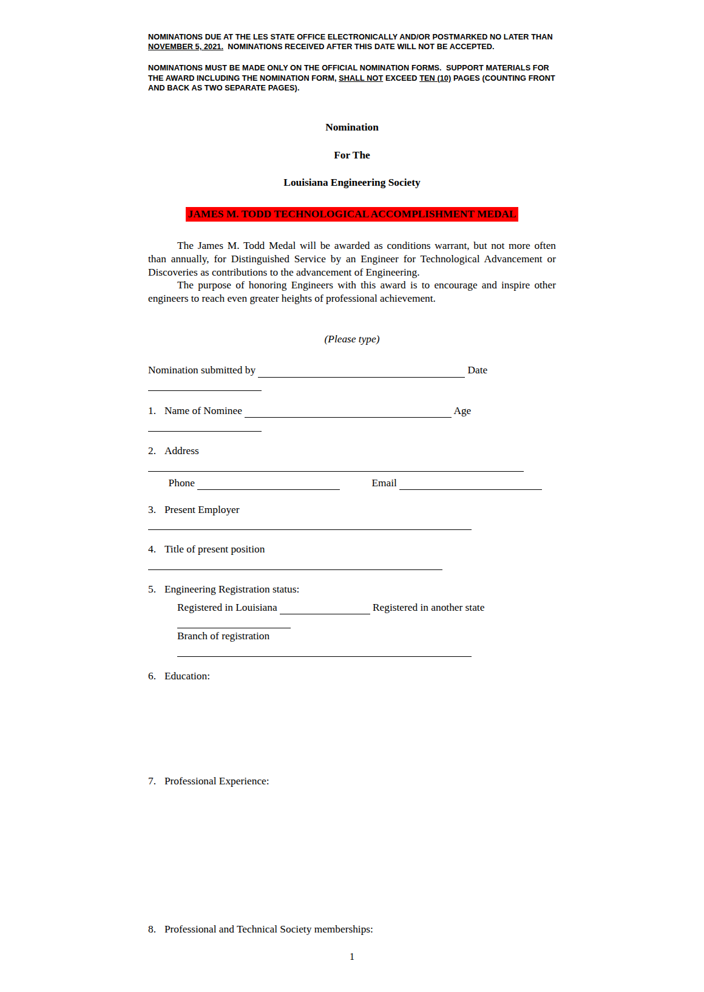NOMINATIONS DUE AT THE LES STATE OFFICE ELECTRONICALLY AND/OR POSTMARKED NO LATER THAN NOVEMBER 5, 2021. NOMINATIONS RECEIVED AFTER THIS DATE WILL NOT BE ACCEPTED.
NOMINATIONS MUST BE MADE ONLY ON THE OFFICIAL NOMINATION FORMS. SUPPORT MATERIALS FOR THE AWARD INCLUDING THE NOMINATION FORM, SHALL NOT EXCEED TEN (10) PAGES (COUNTING FRONT AND BACK AS TWO SEPARATE PAGES).
Nomination
For The
Louisiana Engineering Society
JAMES M. TODD TECHNOLOGICAL ACCOMPLISHMENT MEDAL
The James M. Todd Medal will be awarded as conditions warrant, but not more often than annually, for Distinguished Service by an Engineer for Technological Advancement or Discoveries as contributions to the advancement of Engineering.
The purpose of honoring Engineers with this award is to encourage and inspire other engineers to reach even greater heights of professional achievement.
(Please type)
Nomination submitted by Date
1. Name of Nominee Age
2. Address
Phone Email
3. Present Employer
4. Title of present position
5. Engineering Registration status:
Registered in Louisiana Registered in another state
Branch of registration
6. Education:
7. Professional Experience:
8. Professional and Technical Society memberships:
1